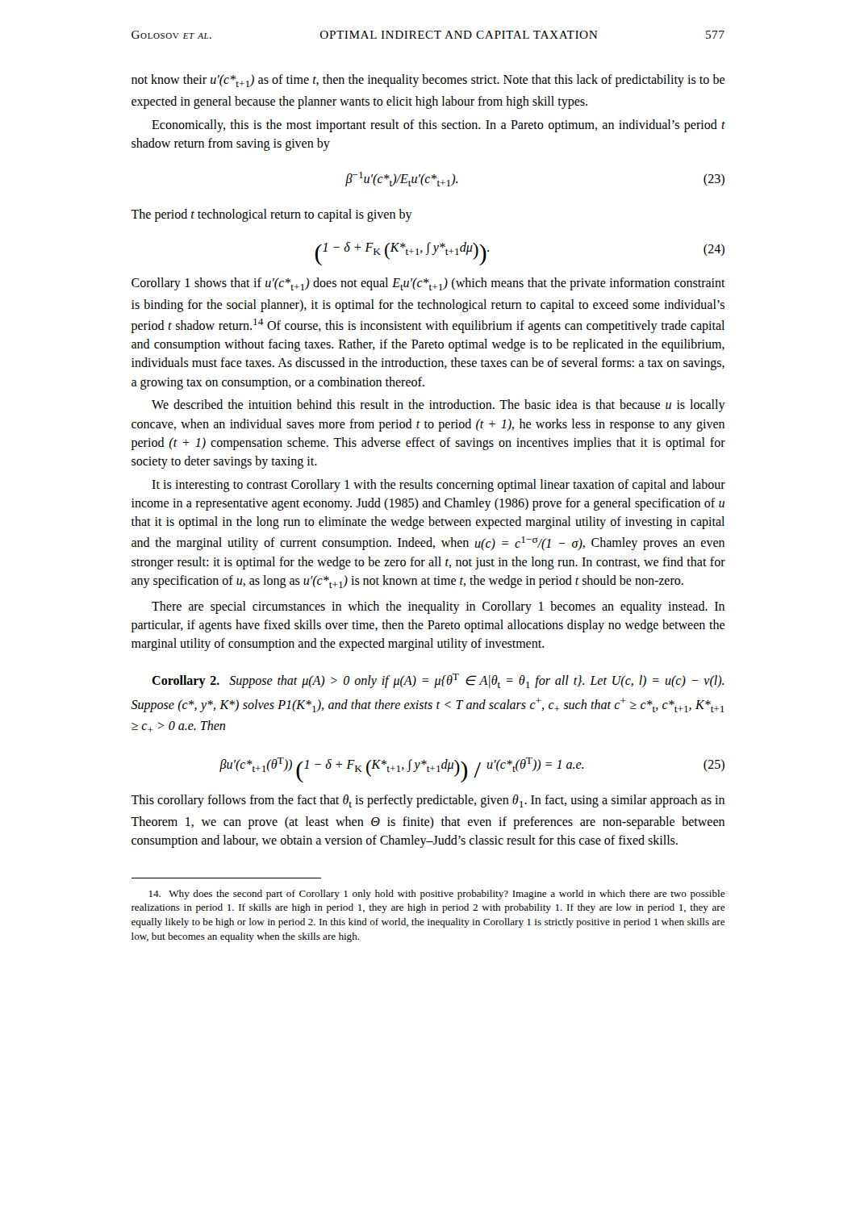Golosov et al. Optimal Indirect and Capital Taxation 577
not know their u′(c*t+1) as of time t, then the inequality becomes strict. Note that this lack of predictability is to be expected in general because the planner wants to elicit high labour from high skill types.
Economically, this is the most important result of this section. In a Pareto optimum, an individual’s period t shadow return from saving is given by
β−1u′(c*t)/Etu′(c*t+1). (23)
The period t technological return to capital is given by
(1 − δ + FK (K*t+1, ∫ y*t+1dμ)). (24)
Corollary 1 shows that if u′(c*t+1) does not equal Etu′(c*t+1) (which means that the private information constraint is binding for the social planner), it is optimal for the technological return to capital to exceed some individual’s period t shadow return.14 Of course, this is inconsistent with equilibrium if agents can competitively trade capital and consumption without facing taxes. Rather, if the Pareto optimal wedge is to be replicated in the equilibrium, individuals must face taxes. As discussed in the introduction, these taxes can be of several forms: a tax on savings, a growing tax on consumption, or a combination thereof.
We described the intuition behind this result in the introduction. The basic idea is that because u is locally concave, when an individual saves more from period t to period (t + 1), he works less in response to any given period (t + 1) compensation scheme. This adverse effect of savings on incentives implies that it is optimal for society to deter savings by taxing it.
It is interesting to contrast Corollary 1 with the results concerning optimal linear taxation of capital and labour income in a representative agent economy. Judd (1985) and Chamley (1986) prove for a general specification of u that it is optimal in the long run to eliminate the wedge between expected marginal utility of investing in capital and the marginal utility of current consumption. Indeed, when u(c) = c1−σ/(1 − σ), Chamley proves an even stronger result: it is optimal for the wedge to be zero for all t, not just in the long run. In contrast, we find that for any specification of u, as long as u′(c*t+1) is not known at time t, the wedge in period t should be non-zero.
There are special circumstances in which the inequality in Corollary 1 becomes an equality instead. In particular, if agents have fixed skills over time, then the Pareto optimal allocations display no wedge between the marginal utility of consumption and the expected marginal utility of investment.
Corollary 2. Suppose that μ(A) > 0 only if μ(A) = μ{θT ∈ A|θt = θ1 for all t}. Let U(c, l) = u(c) − v(l). Suppose (c*, y*, K*) solves P1(K*1), and that there exists t < T and scalars c+, c+ such that c+ ≥ c*t, c*t+1, K*t+1 ≥ c+ > 0 a.e. Then
βu′(c*t+1(θT)) (1 − δ + FK (K*t+1, ∫ y*t+1dμ)) / u′(c*t(θT)) = 1 a.e. (25)
This corollary follows from the fact that θt is perfectly predictable, given θ1. In fact, using a similar approach as in Theorem 1, we can prove (at least when Θ is finite) that even if preferences are non-separable between consumption and labour, we obtain a version of Chamley–Judd’s classic result for this case of fixed skills.
14. Why does the second part of Corollary 1 only hold with positive probability? Imagine a world in which there are two possible realizations in period 1. If skills are high in period 1, they are high in period 2 with probability 1. If they are low in period 1, they are equally likely to be high or low in period 2. In this kind of world, the inequality in Corollary 1 is strictly positive in period 1 when skills are low, but becomes an equality when the skills are high.